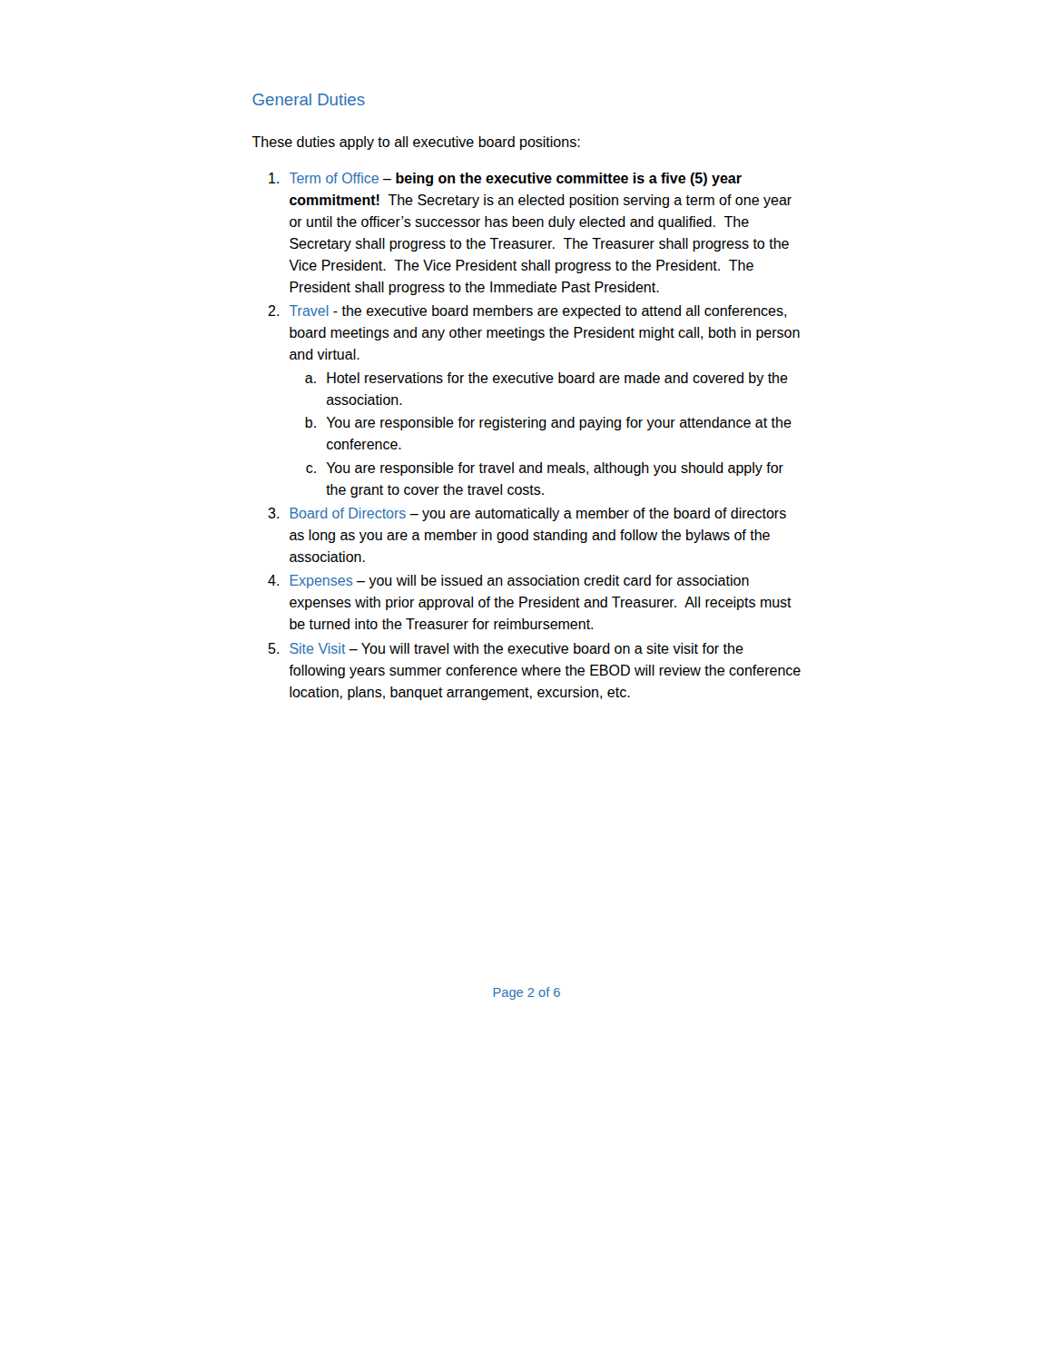General Duties
These duties apply to all executive board positions:
Term of Office – being on the executive committee is a five (5) year commitment! The Secretary is an elected position serving a term of one year or until the officer’s successor has been duly elected and qualified. The Secretary shall progress to the Treasurer. The Treasurer shall progress to the Vice President. The Vice President shall progress to the President. The President shall progress to the Immediate Past President.
Travel - the executive board members are expected to attend all conferences, board meetings and any other meetings the President might call, both in person and virtual.
Hotel reservations for the executive board are made and covered by the association.
You are responsible for registering and paying for your attendance at the conference.
You are responsible for travel and meals, although you should apply for the grant to cover the travel costs.
Board of Directors – you are automatically a member of the board of directors as long as you are a member in good standing and follow the bylaws of the association.
Expenses – you will be issued an association credit card for association expenses with prior approval of the President and Treasurer. All receipts must be turned into the Treasurer for reimbursement.
Site Visit – You will travel with the executive board on a site visit for the following years summer conference where the EBOD will review the conference location, plans, banquet arrangement, excursion, etc.
Page 2 of 6